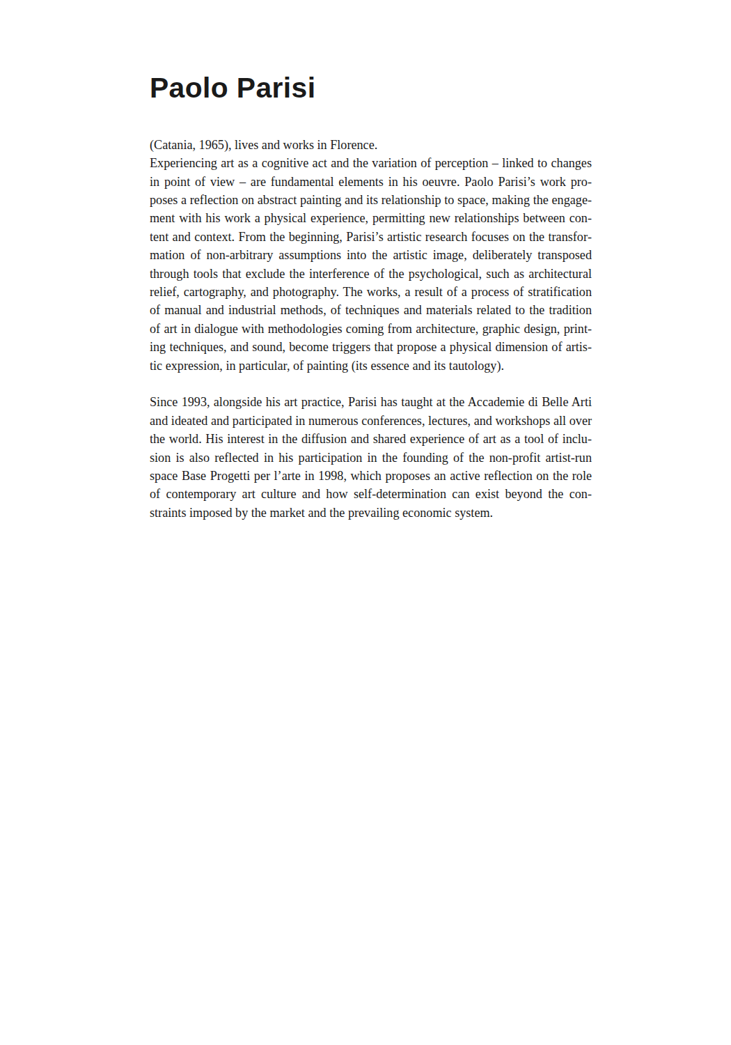Paolo Parisi
(Catania, 1965), lives and works in Florence.
Experiencing art as a cognitive act and the variation of perception – linked to changes in point of view – are fundamental elements in his oeuvre. Paolo Parisi’s work proposes a reflection on abstract painting and its relationship to space, making the engagement with his work a physical experience, permitting new relationships between content and context. From the beginning, Parisi’s artistic research focuses on the transformation of non-arbitrary assumptions into the artistic image, deliberately transposed through tools that exclude the interference of the psychological, such as architectural relief, cartography, and photography. The works, a result of a process of stratification of manual and industrial methods, of techniques and materials related to the tradition of art in dialogue with methodologies coming from architecture, graphic design, printing techniques, and sound, become triggers that propose a physical dimension of artistic expression, in particular, of painting (its essence and its tautology).
Since 1993, alongside his art practice, Parisi has taught at the Accademie di Belle Arti and ideated and participated in numerous conferences, lectures, and workshops all over the world. His interest in the diffusion and shared experience of art as a tool of inclusion is also reflected in his participation in the founding of the non-profit artist-run space Base Progetti per l’arte in 1998, which proposes an active reflection on the role of contemporary art culture and how self-determination can exist beyond the constraints imposed by the market and the prevailing economic system.